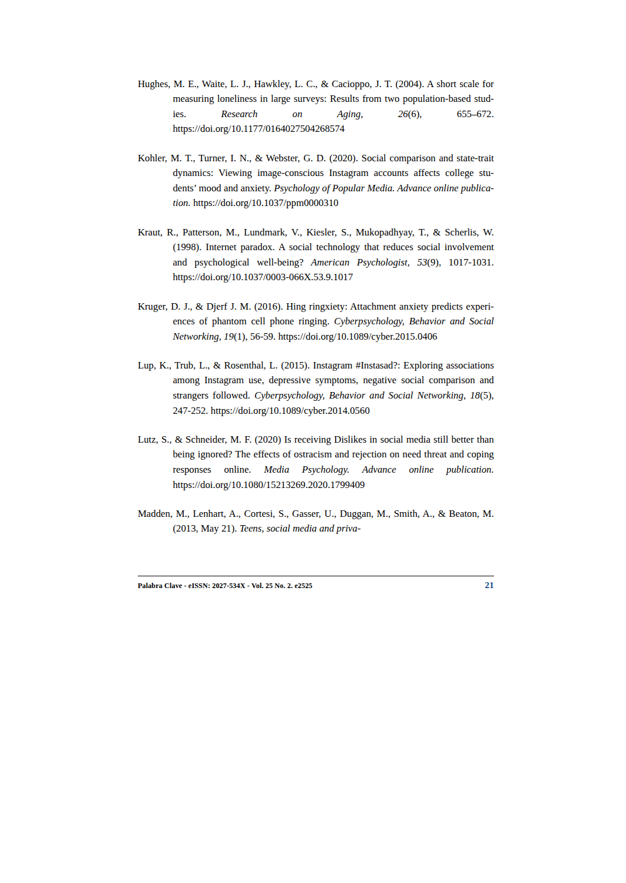Hughes, M. E., Waite, L. J., Hawkley, L. C., & Cacioppo, J. T. (2004). A short scale for measuring loneliness in large surveys: Results from two population-based studies. Research on Aging, 26(6), 655–672. https://doi.org/10.1177/0164027504268574
Kohler, M. T., Turner, I. N., & Webster, G. D. (2020). Social comparison and state-trait dynamics: Viewing image-conscious Instagram accounts affects college students’ mood and anxiety. Psychology of Popular Media. Advance online publication. https://doi.org/10.1037/ppm0000310
Kraut, R., Patterson, M., Lundmark, V., Kiesler, S., Mukopadhyay, T., & Scherlis, W. (1998). Internet paradox. A social technology that reduces social involvement and psychological well-being? American Psychologist, 53(9), 1017-1031. https://doi.org/10.1037/0003-066X.53.9.1017
Kruger, D. J., & Djerf J. M. (2016). Hing ringxiety: Attachment anxiety predicts experiences of phantom cell phone ringing. Cyberpsychology, Behavior and Social Networking, 19(1), 56-59. https://doi.org/10.1089/cyber.2015.0406
Lup, K., Trub, L., & Rosenthal, L. (2015). Instagram #Instasad?: Exploring associations among Instagram use, depressive symptoms, negative social comparison and strangers followed. Cyberpsychology, Behavior and Social Networking, 18(5), 247-252. https://doi.org/10.1089/cyber.2014.0560
Lutz, S., & Schneider, M. F. (2020) Is receiving Dislikes in social media still better than being ignored? The effects of ostracism and rejection on need threat and coping responses online. Media Psychology. Advance online publication. https://doi.org/10.1080/15213269.2020.1799409
Madden, M., Lenhart, A., Cortesi, S., Gasser, U., Duggan, M., Smith, A., & Beaton, M. (2013, May 21). Teens, social media and priva-
Palabra Clave - eISSN: 2027-534X - Vol. 25 No. 2. e2525 21